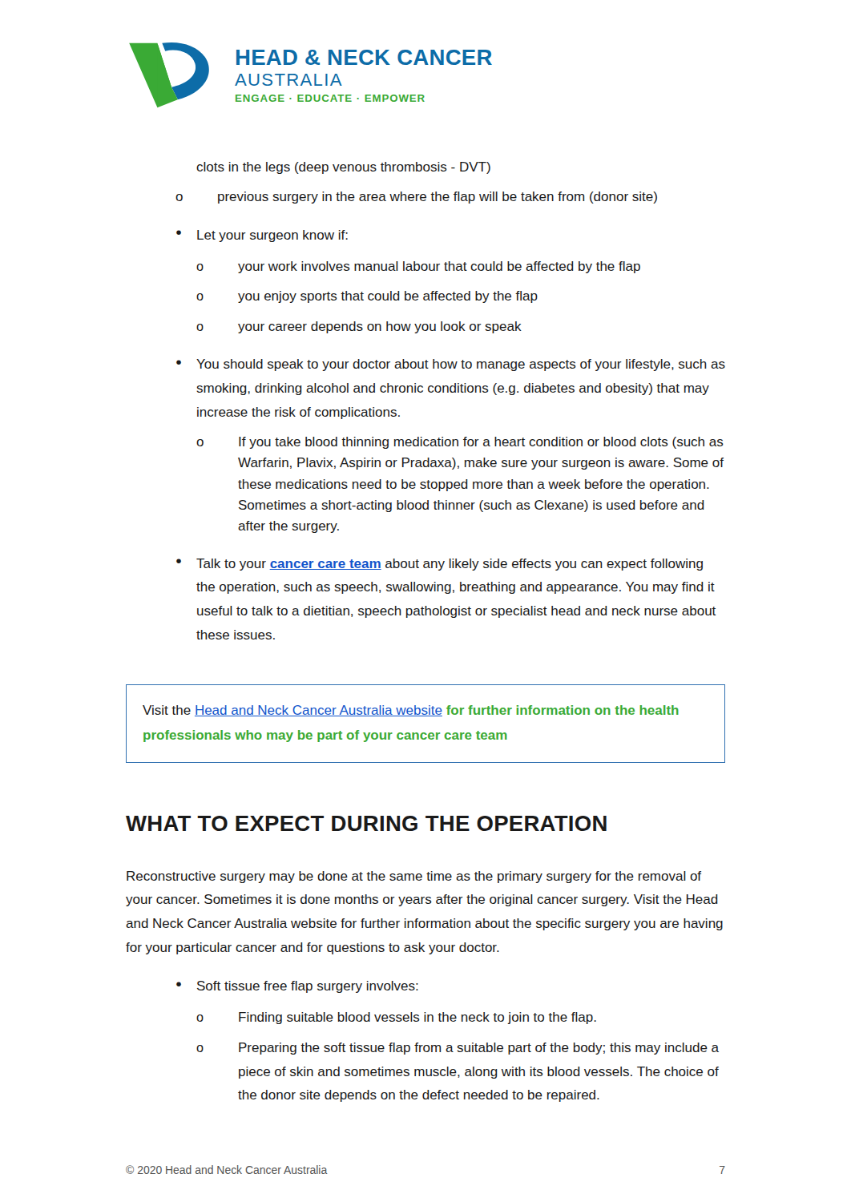HEAD & NECK CANCER AUSTRALIA ENGAGE · EDUCATE · EMPOWER
clots in the legs (deep venous thrombosis - DVT)
previous surgery in the area where the flap will be taken from (donor site)
Let your surgeon know if:
your work involves manual labour that could be affected by the flap
you enjoy sports that could be affected by the flap
your career depends on how you look or speak
You should speak to your doctor about how to manage aspects of your lifestyle, such as smoking, drinking alcohol and chronic conditions (e.g. diabetes and obesity) that may increase the risk of complications.
If you take blood thinning medication for a heart condition or blood clots (such as Warfarin, Plavix, Aspirin or Pradaxa), make sure your surgeon is aware. Some of these medications need to be stopped more than a week before the operation. Sometimes a short-acting blood thinner (such as Clexane) is used before and after the surgery.
Talk to your cancer care team about any likely side effects you can expect following the operation, such as speech, swallowing, breathing and appearance. You may find it useful to talk to a dietitian, speech pathologist or specialist head and neck nurse about these issues.
Visit the Head and Neck Cancer Australia website for further information on the health professionals who may be part of your cancer care team
WHAT TO EXPECT DURING THE OPERATION
Reconstructive surgery may be done at the same time as the primary surgery for the removal of your cancer. Sometimes it is done months or years after the original cancer surgery. Visit the Head and Neck Cancer Australia website for further information about the specific surgery you are having for your particular cancer and for questions to ask your doctor.
Soft tissue free flap surgery involves:
Finding suitable blood vessels in the neck to join to the flap.
Preparing the soft tissue flap from a suitable part of the body; this may include a piece of skin and sometimes muscle, along with its blood vessels. The choice of the donor site depends on the defect needed to be repaired.
© 2020 Head and Neck Cancer Australia 7